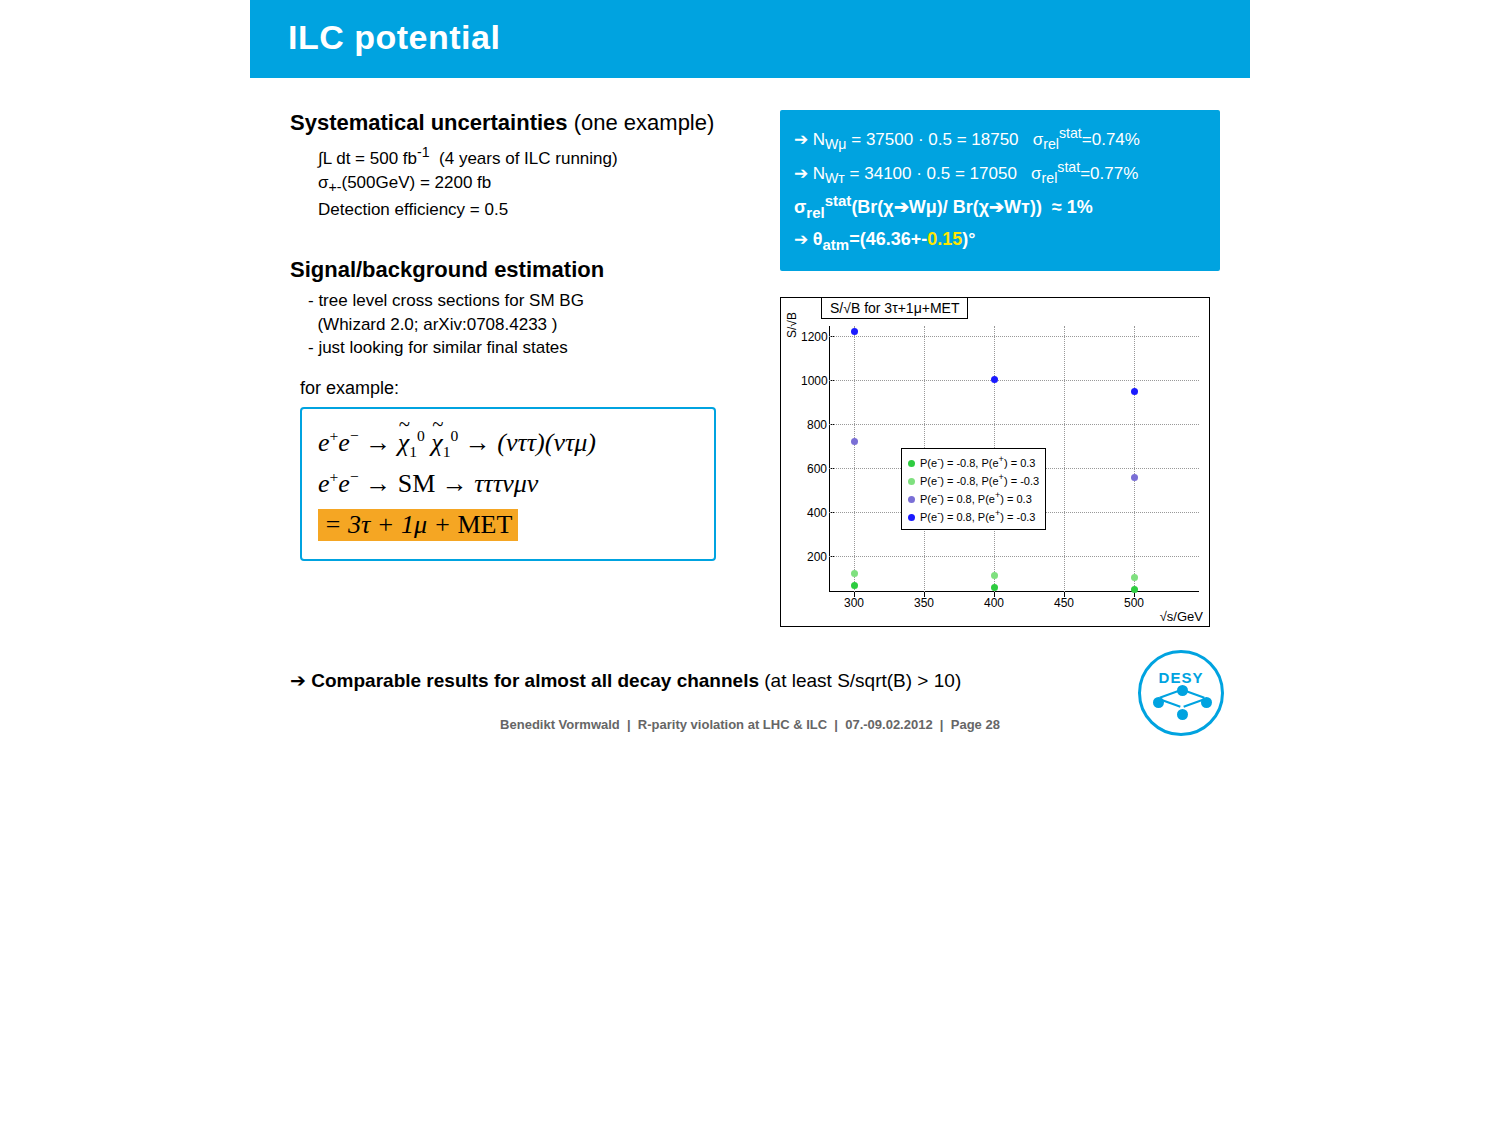ILC potential
Systematical uncertainties (one example)
∫L dt = 500 fb-1 (4 years of ILC running)
σ+-(500GeV) = 2200 fb
Detection efficiency = 0.5
Signal/background estimation
- tree level cross sections for SM BG
(Whizard 2.0; arXiv:0708.4233 )
- just looking for similar final states
for example:
e+e− → χ10 χ10 → (νττ)(ντμ)
e+e− → SM → τττνμν
= 3τ + 1μ + MET
➔ NWμ = 37500 · 0.5 = 18750 σrelstat=0.74%
➔ NWт = 34100 · 0.5 = 17050 σrelstat=0.77%
σrelstat(Br(χ➔Wμ)/ Br(χ➔Wт)) ≈ 1%
➔ θatm=(46.36+-0.15)°
S/√B for 3τ+1μ+MET
S/√B
√s/GeV
200
400
600
800
1000
1200
300
350
400
450
500
P(e-) = -0.8, P(e+) = 0.3
P(e-) = -0.8, P(e+) = -0.3
P(e-) = 0.8, P(e+) = 0.3
P(e-) = 0.8, P(e+) = -0.3
➔ Comparable results for almost all decay channels (at least S/sqrt(B) > 10)
Benedikt Vormwald | R-parity violation at LHC & ILC | 07.-09.02.2012 | Page 28
DESY